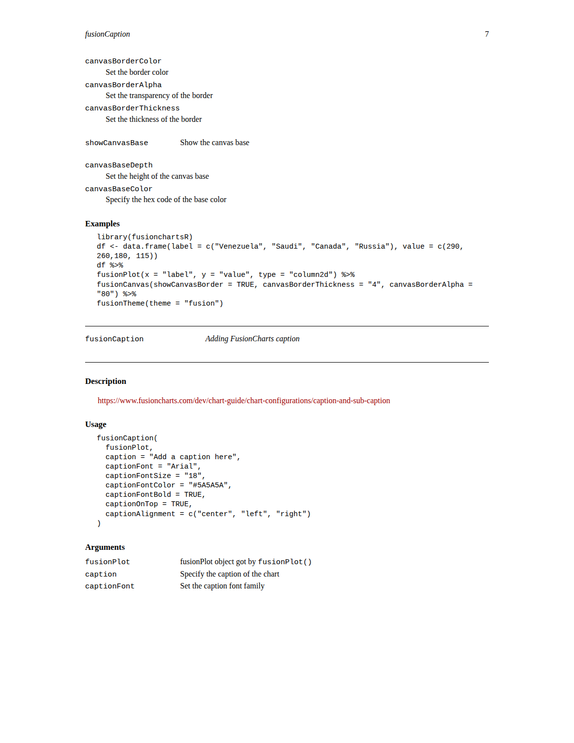fusionCaption 7
canvasBorderColor
Set the border color
canvasBorderAlpha
Set the transparency of the border
canvasBorderThickness
Set the thickness of the border
showCanvasBase
Show the canvas base
canvasBaseDepth
Set the height of the canvas base
canvasBaseColor
Specify the hex code of the base color
Examples
library(fusionchartsR)
df <- data.frame(label = c("Venezuela", "Saudi", "Canada", "Russia"), value = c(290, 260,180, 115))
df %>%
fusionPlot(x = "label", y = "value", type = "column2d") %>%
fusionCanvas(showCanvasBorder = TRUE, canvasBorderThickness = "4", canvasBorderAlpha = "80") %>%
fusionTheme(theme = "fusion")
fusionCaption Adding FusionCharts caption
Description
https://www.fusioncharts.com/dev/chart-guide/chart-configurations/caption-and-sub-caption
Usage
fusionCaption(
  fusionPlot,
  caption = "Add a caption here",
  captionFont = "Arial",
  captionFontSize = "18",
  captionFontColor = "#5A5A5A",
  captionFontBold = TRUE,
  captionOnTop = TRUE,
  captionAlignment = c("center", "left", "right")
)
Arguments
fusionPlot
fusionPlot object got by fusionPlot()
caption
Specify the caption of the chart
captionFont
Set the caption font family